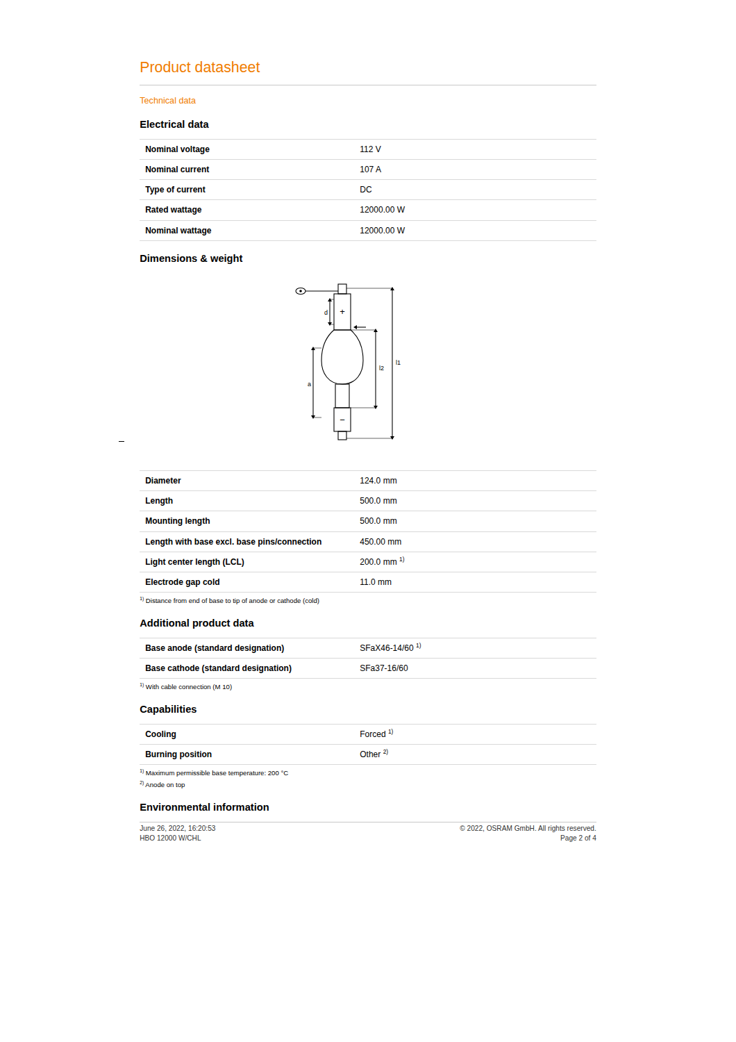Product datasheet
Technical data
Electrical data
| Nominal voltage | 112 V |
| Nominal current | 107 A |
| Type of current | DC |
| Rated wattage | 12000.00 W |
| Nominal wattage | 12000.00 W |
Dimensions & weight
+ − d a l2 l1
| Diameter | 124.0 mm |
| Length | 500.0 mm |
| Mounting length | 500.0 mm |
| Length with base excl. base pins/connection | 450.00 mm |
| Light center length (LCL) | 200.0 mm 1) |
| Electrode gap cold | 11.0 mm |
1) Distance from end of base to tip of anode or cathode (cold)
Additional product data
| Base anode (standard designation) | SFaX46-14/60 1) |
| Base cathode (standard designation) | SFa37-16/60 |
1) With cable connection (M 10)
Capabilities
| Cooling | Forced 1) |
| Burning position | Other 2) |
1) Maximum permissible base temperature: 200 °C
2) Anode on top
Environmental information
June 26, 2022, 16:20:53
HBO 12000 W/CHL
© 2022, OSRAM GmbH. All rights reserved.
Page 2 of 4